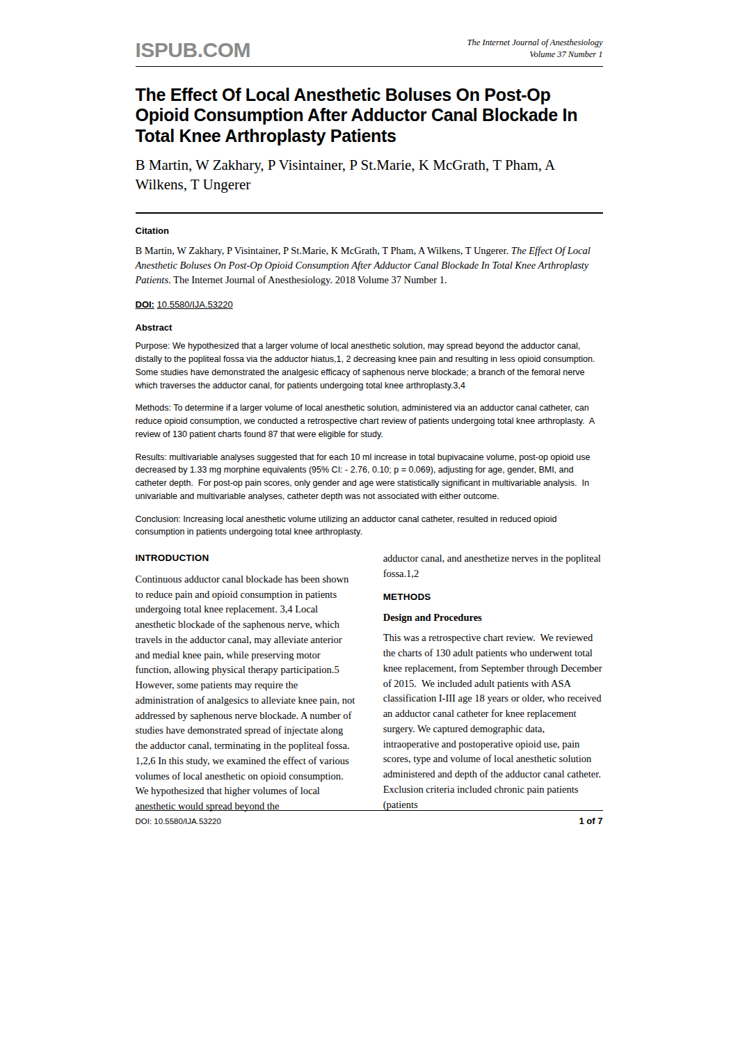ISPUB.COM
The Internet Journal of Anesthesiology
Volume 37 Number 1
The Effect Of Local Anesthetic Boluses On Post-Op Opioid Consumption After Adductor Canal Blockade In Total Knee Arthroplasty Patients
B Martin, W Zakhary, P Visintainer, P St.Marie, K McGrath, T Pham, A Wilkens, T Ungerer
Citation
B Martin, W Zakhary, P Visintainer, P St.Marie, K McGrath, T Pham, A Wilkens, T Ungerer. The Effect Of Local Anesthetic Boluses On Post-Op Opioid Consumption After Adductor Canal Blockade In Total Knee Arthroplasty Patients. The Internet Journal of Anesthesiology. 2018 Volume 37 Number 1.
DOI: 10.5580/IJA.53220
Abstract
Purpose: We hypothesized that a larger volume of local anesthetic solution, may spread beyond the adductor canal, distally to the popliteal fossa via the adductor hiatus,1, 2 decreasing knee pain and resulting in less opioid consumption. Some studies have demonstrated the analgesic efficacy of saphenous nerve blockade; a branch of the femoral nerve which traverses the adductor canal, for patients undergoing total knee arthroplasty.3,4
Methods: To determine if a larger volume of local anesthetic solution, administered via an adductor canal catheter, can reduce opioid consumption, we conducted a retrospective chart review of patients undergoing total knee arthroplasty. A review of 130 patient charts found 87 that were eligible for study.
Results: multivariable analyses suggested that for each 10 ml increase in total bupivacaine volume, post-op opioid use decreased by 1.33 mg morphine equivalents (95% CI: - 2.76, 0.10; p = 0.069), adjusting for age, gender, BMI, and catheter depth. For post-op pain scores, only gender and age were statistically significant in multivariable analysis. In univariable and multivariable analyses, catheter depth was not associated with either outcome.
Conclusion: Increasing local anesthetic volume utilizing an adductor canal catheter, resulted in reduced opioid consumption in patients undergoing total knee arthroplasty.
INTRODUCTION
Continuous adductor canal blockade has been shown to reduce pain and opioid consumption in patients undergoing total knee replacement. 3,4 Local anesthetic blockade of the saphenous nerve, which travels in the adductor canal, may alleviate anterior and medial knee pain, while preserving motor function, allowing physical therapy participation.5 However, some patients may require the administration of analgesics to alleviate knee pain, not addressed by saphenous nerve blockade. A number of studies have demonstrated spread of injectate along the adductor canal, terminating in the popliteal fossa. 1,2,6 In this study, we examined the effect of various volumes of local anesthetic on opioid consumption. We hypothesized that higher volumes of local anesthetic would spread beyond the
adductor canal, and anesthetize nerves in the popliteal fossa.1,2
METHODS
Design and Procedures
This was a retrospective chart review. We reviewed the charts of 130 adult patients who underwent total knee replacement, from September through December of 2015. We included adult patients with ASA classification I-III age 18 years or older, who received an adductor canal catheter for knee replacement surgery. We captured demographic data, intraoperative and postoperative opioid use, pain scores, type and volume of local anesthetic solution administered and depth of the adductor canal catheter. Exclusion criteria included chronic pain patients (patients
DOI: 10.5580/IJA.53220 1 of 7